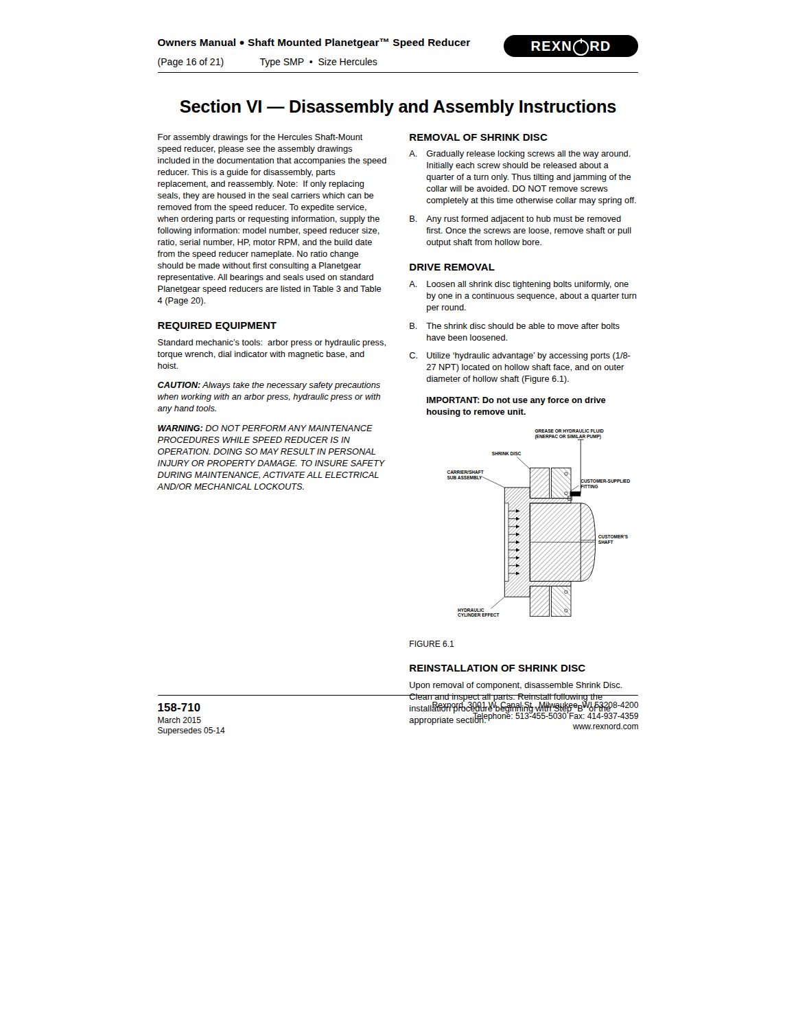Owners Manual ● Shaft Mounted Planetgear™ Speed Reducer
(Page 16 of 21) Type SMP • Size Hercules
REXN RD
Section VI — Disassembly and Assembly Instructions
For assembly drawings for the Hercules Shaft-Mount speed reducer, please see the assembly drawings included in the documentation that accompanies the speed reducer. This is a guide for disassembly, parts replacement, and reassembly. Note: If only replacing seals, they are housed in the seal carriers which can be removed from the speed reducer. To expedite service, when ordering parts or requesting information, supply the following information: model number, speed reducer size, ratio, serial number, HP, motor RPM, and the build date from the speed reducer nameplate. No ratio change should be made without first consulting a Planetgear representative. All bearings and seals used on standard Planetgear speed reducers are listed in Table 3 and Table 4 (Page 20).
REQUIRED EQUIPMENT
Standard mechanic’s tools: arbor press or hydraulic press, torque wrench, dial indicator with magnetic base, and hoist.
CAUTION: Always take the necessary safety precautions when working with an arbor press, hydraulic press or with any hand tools.
WARNING: DO NOT PERFORM ANY MAINTENANCE PROCEDURES WHILE SPEED REDUCER IS IN OPERATION. DOING SO MAY RESULT IN PERSONAL INJURY OR PROPERTY DAMAGE. TO INSURE SAFETY DURING MAINTENANCE, ACTIVATE ALL ELECTRICAL AND/OR MECHANICAL LOCKOUTS.
REMOVAL OF SHRINK DISC
Gradually release locking screws all the way around. Initially each screw should be released about a quarter of a turn only. Thus tilting and jamming of the collar will be avoided. DO NOT remove screws completely at this time otherwise collar may spring off.
Any rust formed adjacent to hub must be removed first. Once the screws are loose, remove shaft or pull output shaft from hollow bore.
DRIVE REMOVAL
Loosen all shrink disc tightening bolts uniformly, one by one in a continuous sequence, about a quarter turn per round.
The shrink disc should be able to move after bolts have been loosened.
Utilize ‘hydraulic advantage’ by accessing ports (1/8-27 NPT) located on hollow shaft face, and on outer diameter of hollow shaft (Figure 6.1).
IMPORTANT: Do not use any force on drive housing to remove unit.
GREASE OR HYDRAULIC FLUID (ENERPAC OR SIMILAR PUMP) SHRINK DISC CARRIER/SHAFT SUB ASSEMBLY CUSTOMER-SUPPLIED FITTING CUSTOMER’S SHAFT HYDRAULIC CYLINDER EFFECT
FIGURE 6.1
REINSTALLATION OF SHRINK DISC
Upon removal of component, disassemble Shrink Disc. Clean and inspect all parts. Reinstall following the installation procedure beginning with Step "B" of the appropriate section.
158-710
March 2015
Supersedes 05-14
Rexnord, 3001 W. Canal St., Milwaukee, WI 53208-4200
Telephone: 513-455-5030 Fax: 414-937-4359
www.rexnord.com